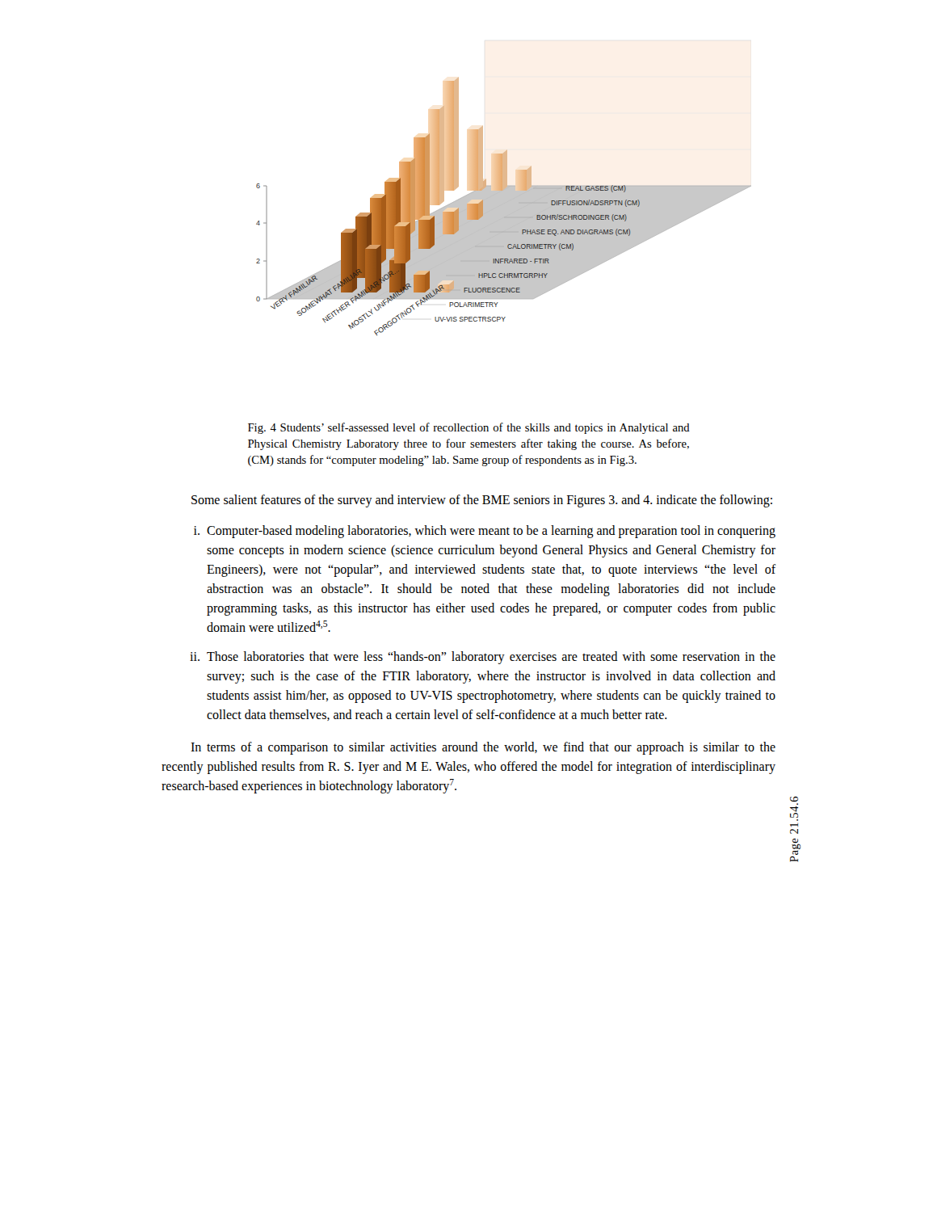0 2 4 6 ===== BARS ===== Drawn back-to-front (far series first) so nearer bars overlap. Each bar: front face + top face + side face. REAL GASES (CM) DIFFUSION/ADSRPTN (CM) BOHR/SCHRODINGER (CM) PHASE EQ. AND DIAGRAMS (CM) CALORIMETRY (CM) INFRARED - FTIR HPLC CHRMTGRPHY FLUORESCENCE POLARIMETRY UV-VIS SPECTRSCPY VERY FAMILIAR SOMEWHAT FAMILIAR NEITHER FAMILIAR NOR... MOSTLY UNFAMILIAR FORGOT/NOT FAMILIAR
Fig. 4 Students’ self-assessed level of recollection of the skills and topics in Analytical and Physical Chemistry Laboratory three to four semesters after taking the course. As before, (CM) stands for “computer modeling” lab. Same group of respondents as in Fig.3.
Some salient features of the survey and interview of the BME seniors in Figures 3. and 4. indicate the following:
Computer-based modeling laboratories, which were meant to be a learning and preparation tool in conquering some concepts in modern science (science curriculum beyond General Physics and General Chemistry for Engineers), were not “popular”, and interviewed students state that, to quote interviews “the level of abstraction was an obstacle”. It should be noted that these modeling laboratories did not include programming tasks, as this instructor has either used codes he prepared, or computer codes from public domain were utilized4,5.
Those laboratories that were less “hands-on” laboratory exercises are treated with some reservation in the survey; such is the case of the FTIR laboratory, where the instructor is involved in data collection and students assist him/her, as opposed to UV-VIS spectrophotometry, where students can be quickly trained to collect data themselves, and reach a certain level of self-confidence at a much better rate.
In terms of a comparison to similar activities around the world, we find that our approach is similar to the recently published results from R. S. Iyer and M E. Wales, who offered the model for integration of interdisciplinary research-based experiences in biotechnology laboratory7.
Page 21.54.6